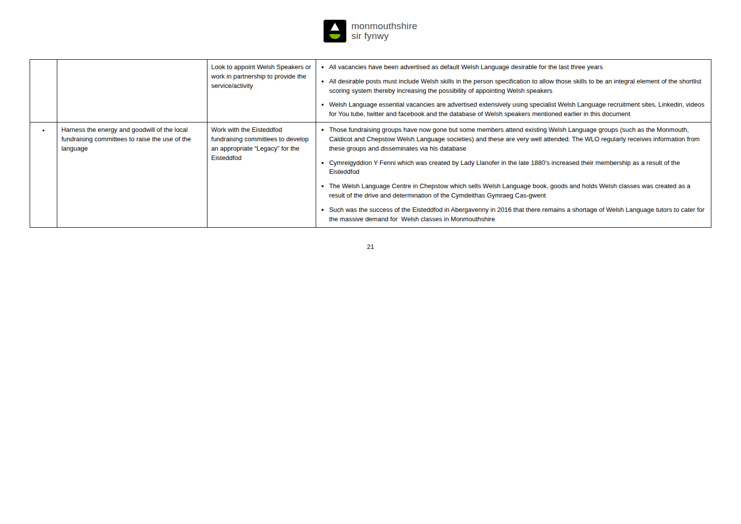monmouthshire
sir fynwy
| | | Look to appoint Welsh Speakers or work in partnership to provide the service/activity | All vacancies have been advertised as default Welsh Language desirable for the last three years All desirable posts must include Welsh skills in the person specification to allow those skills to be an integral element of the shortlist scoring system thereby increasing the possibility of appointing Welsh speakers Welsh Language essential vacancies are advertised extensively using specialist Welsh Language recruitment sites, Linkedin, videos for You tube, twitter and facebook and the database of Welsh speakers mentioned earlier in this document |
| • | Harness the energy and goodwill of the local fundraising committees to raise the use of the language | Work with the Eisteddfod fundraising committees to develop an appropriate “Legacy” for the Eisteddfod | Those fundraising groups have now gone but some members attend existing Welsh Language groups (such as the Monmouth, Caldicot and Chepstow Welsh Language societies) and these are very well attended. The WLO regularly receives information from these groups and disseminates via his database Cymreigyddion Y Fenni which was created by Lady Llanofer in the late 1880’s increased their membership as a result of the Eisteddfod The Welsh Language Centre in Chepstow which sells Welsh Language book, goods and holds Welsh classes was created as a result of the drive and determination of the Cymdeithas Gymraeg Cas-gwent Such was the success of the Eisteddfod in Abergavenny in 2016 that there remains a shortage of Welsh Language tutors to cater for the massive demand for Welsh classes in Monmouthshire |
21